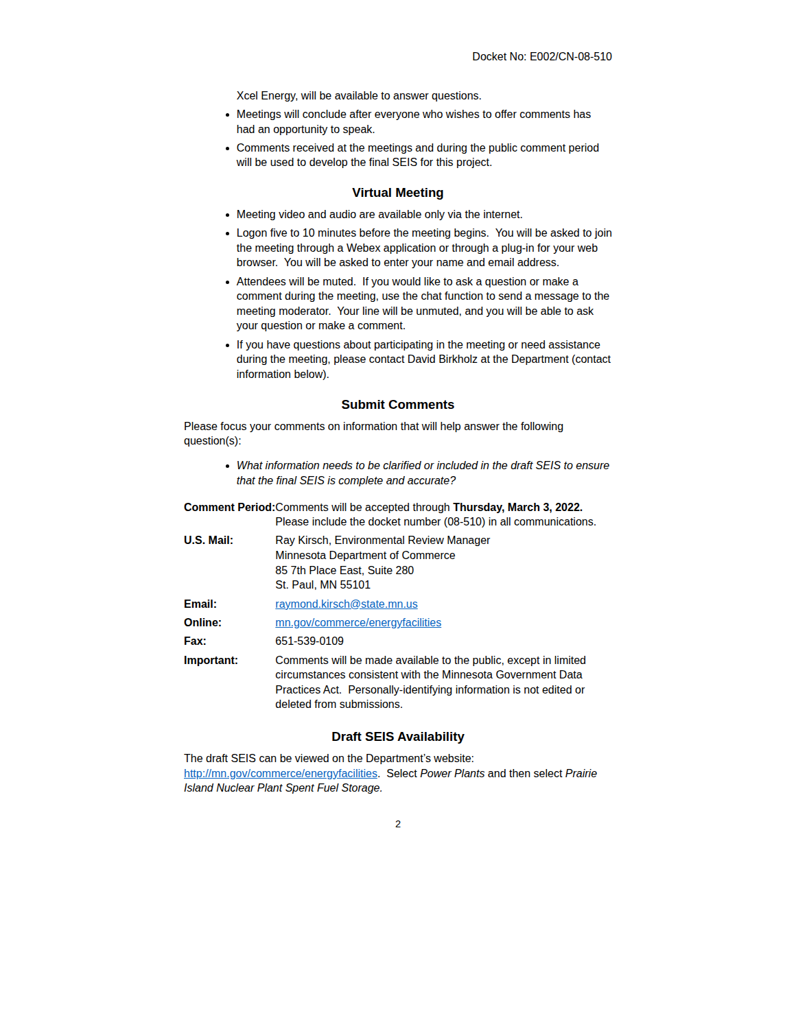Docket No: E002/CN-08-510
Xcel Energy, will be available to answer questions.
Meetings will conclude after everyone who wishes to offer comments has had an opportunity to speak.
Comments received at the meetings and during the public comment period will be used to develop the final SEIS for this project.
Virtual Meeting
Meeting video and audio are available only via the internet.
Logon five to 10 minutes before the meeting begins. You will be asked to join the meeting through a Webex application or through a plug-in for your web browser. You will be asked to enter your name and email address.
Attendees will be muted. If you would like to ask a question or make a comment during the meeting, use the chat function to send a message to the meeting moderator. Your line will be unmuted, and you will be able to ask your question or make a comment.
If you have questions about participating in the meeting or need assistance during the meeting, please contact David Birkholz at the Department (contact information below).
Submit Comments
Please focus your comments on information that will help answer the following question(s):
What information needs to be clarified or included in the draft SEIS to ensure that the final SEIS is complete and accurate?
| Comment Period: | Comments will be accepted through Thursday, March 3, 2022. Please include the docket number (08-510) in all communications. |
| U.S. Mail: | Ray Kirsch, Environmental Review Manager Minnesota Department of Commerce 85 7th Place East, Suite 280 St. Paul, MN 55101 |
| Email: | raymond.kirsch@state.mn.us |
| Online: | mn.gov/commerce/energyfacilities |
| Fax: | 651-539-0109 |
| Important: | Comments will be made available to the public, except in limited circumstances consistent with the Minnesota Government Data Practices Act. Personally-identifying information is not edited or deleted from submissions. |
Draft SEIS Availability
The draft SEIS can be viewed on the Department’s website:
http://mn.gov/commerce/energyfacilities. Select Power Plants and then select Prairie Island Nuclear Plant Spent Fuel Storage.
2